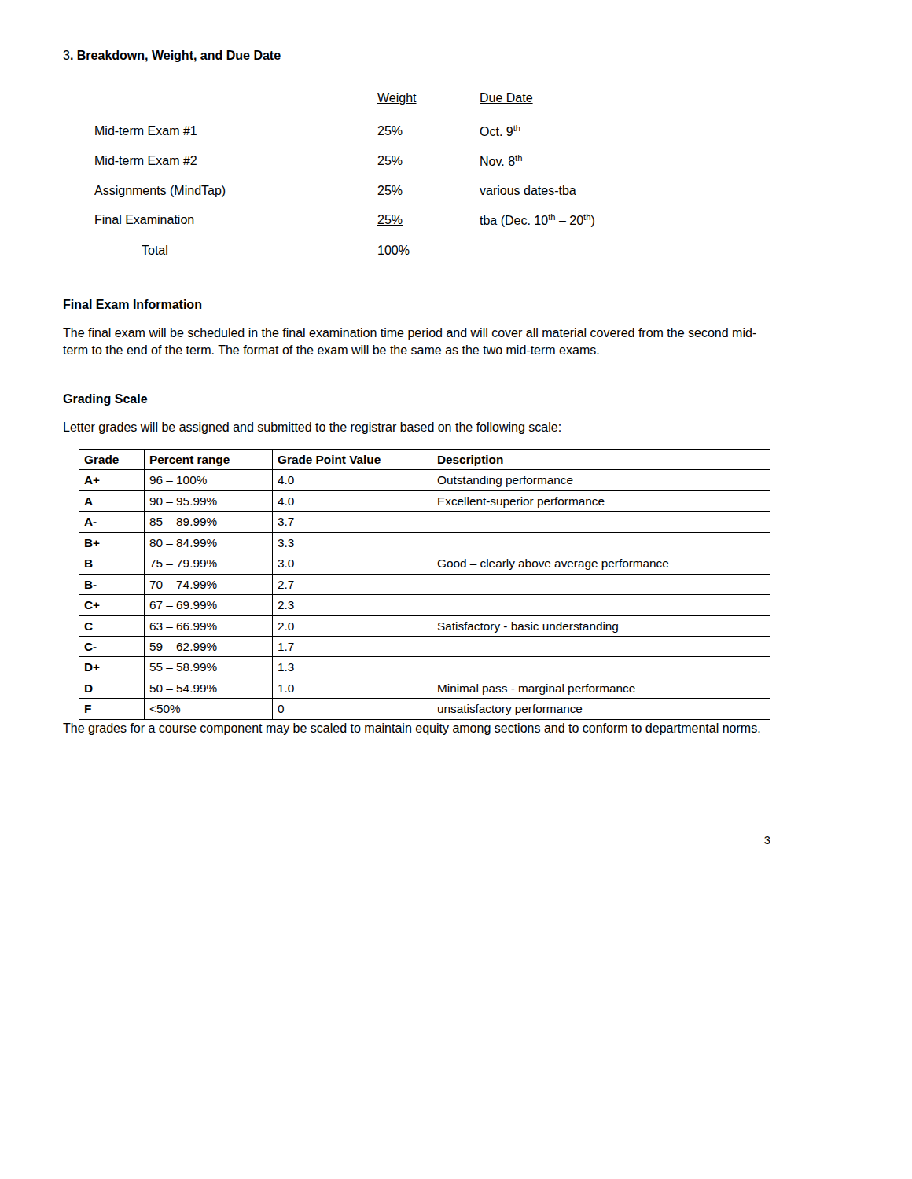3. Breakdown, Weight, and Due Date
| | Weight | Due Date |
| --- | --- | --- |
| Mid-term Exam #1 | 25% | Oct. 9 th |
| Mid-term Exam #2 | 25% | Nov. 8 th |
| Assignments (MindTap) | 25% | various dates-tba |
| Final Examination | 25% | tba (Dec. 10 th – 20 th ) |
| Total | 100% | |
Final Exam Information
The final exam will be scheduled in the final examination time period and will cover all material covered from the second mid-term to the end of the term. The format of the exam will be the same as the two mid-term exams.
Grading Scale
Letter grades will be assigned and submitted to the registrar based on the following scale:
| Grade | Percent range | Grade Point Value | Description |
| --- | --- | --- | --- |
| A+ | 96 – 100% | 4.0 | Outstanding performance |
| A | 90 – 95.99% | 4.0 | Excellent-superior performance |
| A- | 85 – 89.99% | 3.7 | |
| B+ | 80 – 84.99% | 3.3 | |
| B | 75 – 79.99% | 3.0 | Good – clearly above average performance |
| B- | 70 – 74.99% | 2.7 | |
| C+ | 67 – 69.99% | 2.3 | |
| C | 63 – 66.99% | 2.0 | Satisfactory - basic understanding |
| C- | 59 – 62.99% | 1.7 | |
| D+ | 55 – 58.99% | 1.3 | |
| D | 50 – 54.99% | 1.0 | Minimal pass - marginal performance |
| F | <50% | 0 | unsatisfactory performance |
The grades for a course component may be scaled to maintain equity among sections and to conform to departmental norms.
3